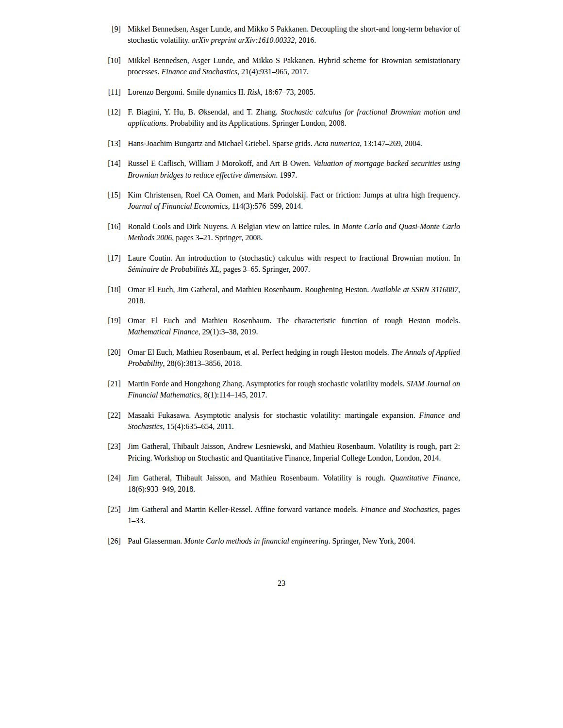[9] Mikkel Bennedsen, Asger Lunde, and Mikko S Pakkanen. Decoupling the short-and long-term behavior of stochastic volatility. arXiv preprint arXiv:1610.00332, 2016.
[10] Mikkel Bennedsen, Asger Lunde, and Mikko S Pakkanen. Hybrid scheme for Brownian semistationary processes. Finance and Stochastics, 21(4):931–965, 2017.
[11] Lorenzo Bergomi. Smile dynamics II. Risk, 18:67–73, 2005.
[12] F. Biagini, Y. Hu, B. Øksendal, and T. Zhang. Stochastic calculus for fractional Brownian motion and applications. Probability and its Applications. Springer London, 2008.
[13] Hans-Joachim Bungartz and Michael Griebel. Sparse grids. Acta numerica, 13:147–269, 2004.
[14] Russel E Caflisch, William J Morokoff, and Art B Owen. Valuation of mortgage backed securities using Brownian bridges to reduce effective dimension. 1997.
[15] Kim Christensen, Roel CA Oomen, and Mark Podolskij. Fact or friction: Jumps at ultra high frequency. Journal of Financial Economics, 114(3):576–599, 2014.
[16] Ronald Cools and Dirk Nuyens. A Belgian view on lattice rules. In Monte Carlo and Quasi-Monte Carlo Methods 2006, pages 3–21. Springer, 2008.
[17] Laure Coutin. An introduction to (stochastic) calculus with respect to fractional Brownian motion. In Séminaire de Probabilités XL, pages 3–65. Springer, 2007.
[18] Omar El Euch, Jim Gatheral, and Mathieu Rosenbaum. Roughening Heston. Available at SSRN 3116887, 2018.
[19] Omar El Euch and Mathieu Rosenbaum. The characteristic function of rough Heston models. Mathematical Finance, 29(1):3–38, 2019.
[20] Omar El Euch, Mathieu Rosenbaum, et al. Perfect hedging in rough Heston models. The Annals of Applied Probability, 28(6):3813–3856, 2018.
[21] Martin Forde and Hongzhong Zhang. Asymptotics for rough stochastic volatility models. SIAM Journal on Financial Mathematics, 8(1):114–145, 2017.
[22] Masaaki Fukasawa. Asymptotic analysis for stochastic volatility: martingale expansion. Finance and Stochastics, 15(4):635–654, 2011.
[23] Jim Gatheral, Thibault Jaisson, Andrew Lesniewski, and Mathieu Rosenbaum. Volatility is rough, part 2: Pricing. Workshop on Stochastic and Quantitative Finance, Imperial College London, London, 2014.
[24] Jim Gatheral, Thibault Jaisson, and Mathieu Rosenbaum. Volatility is rough. Quantitative Finance, 18(6):933–949, 2018.
[25] Jim Gatheral and Martin Keller-Ressel. Affine forward variance models. Finance and Stochastics, pages 1–33.
[26] Paul Glasserman. Monte Carlo methods in financial engineering. Springer, New York, 2004.
23